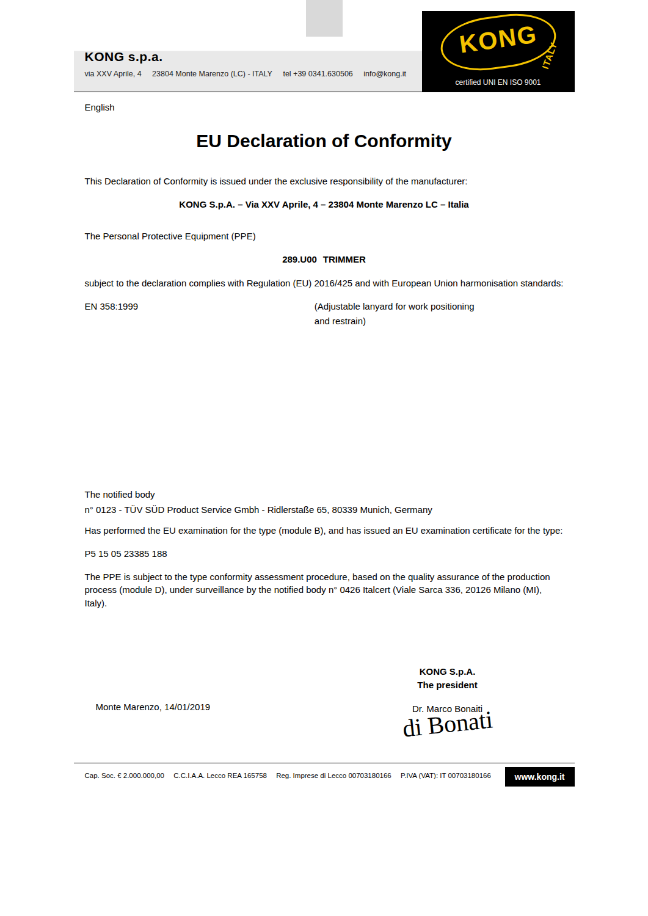KONG s.p.a.
via XXV Aprile, 4 23804 Monte Marenzo (LC) - ITALY tel +39 0341.630506 info@kong.it
KONG
ITALY
certified UNI EN ISO 9001
English
EU Declaration of Conformity
This Declaration of Conformity is issued under the exclusive responsibility of the manufacturer:
KONG S.p.A. – Via XXV Aprile, 4 – 23804 Monte Marenzo LC – Italia
The Personal Protective Equipment (PPE)
289.U00 TRIMMER
subject to the declaration complies with Regulation (EU) 2016/425 and with European Union harmonisation standards:
| EN 358:1999 | (Adjustable lanyard for work positioning |
| | and restrain) |
The notified body
n° 0123 - TÜV SÜD Product Service Gmbh - Ridlerstaße 65, 80339 Munich, Germany
Has performed the EU examination for the type (module B), and has issued an EU examination certificate for the type:
P5 15 05 23385 188
The PPE is subject to the type conformity assessment procedure, based on the quality assurance of the production process (module D), under surveillance by the notified body n° 0426 Italcert (Viale Sarca 336, 20126 Milano (MI), Italy).
KONG S.p.A.
The president
Dr. Marco Bonaiti
di Bonati
Monte Marenzo, 14/01/2019
Cap. Soc. € 2.000.000,00 C.C.I.A.A. Lecco REA 165758 Reg. Imprese di Lecco 00703180166 P.IVA (VAT): IT 00703180166
www.kong.it